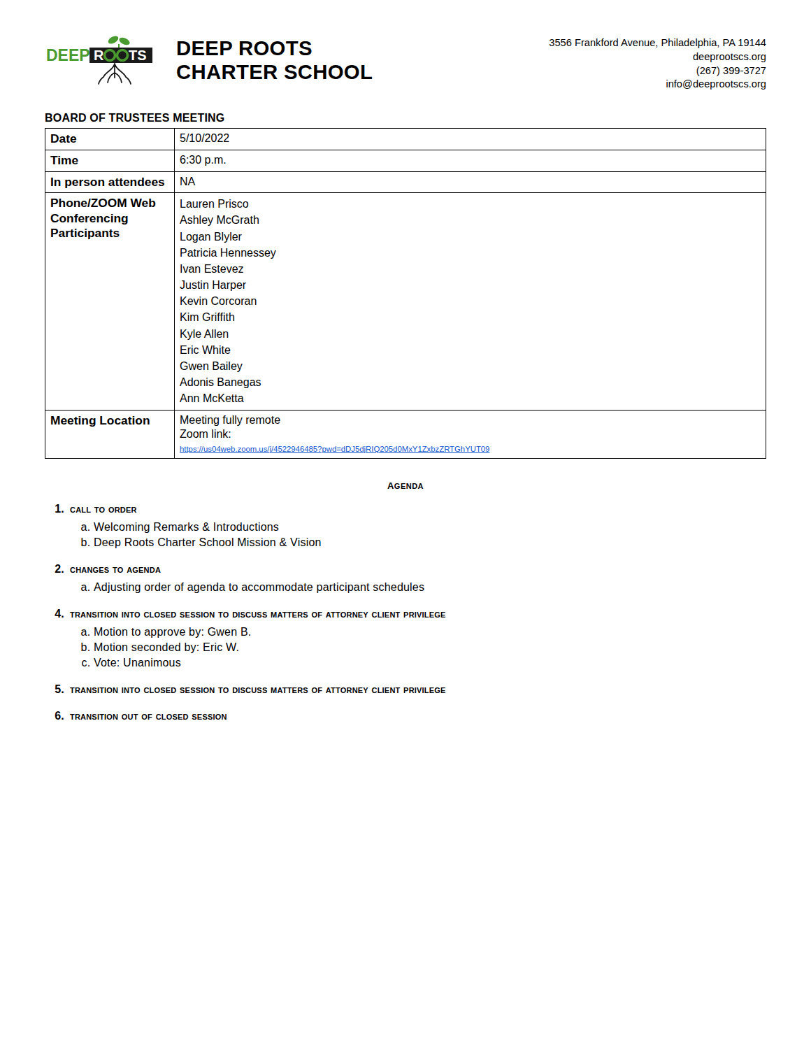DEEP R TS
DEEP ROOTS
CHARTER SCHOOL
3556 Frankford Avenue, Philadelphia, PA 19144
deeprootscs.org
(267) 399-3727
info@deeprootscs.org
BOARD OF TRUSTEES MEETING
| Date | 5/10/2022 |
| Time | 6:30 p.m. |
| In person attendees | NA |
| Phone/ZOOM Web Conferencing Participants | Lauren Prisco Ashley McGrath Logan Blyler Patricia Hennessey Ivan Estevez Justin Harper Kevin Corcoran Kim Griffith Kyle Allen Eric White Gwen Bailey Adonis Banegas Ann McKetta |
| Meeting Location | Meeting fully remote Zoom link: https://us04web.zoom.us/j/4522946485?pwd=dDJ5djRIQ205d0MxY1ZxbzZRTGhYUT09 |
Agenda
1. Call to Order
Welcoming Remarks & Introductions
Deep Roots Charter School Mission & Vision
2. Changes to Agenda
Adjusting order of agenda to accommodate participant schedules
4. Transition into Closed Session to discuss Matters of Attorney Client Privilege
Motion to approve by: Gwen B.
Motion seconded by: Eric W.
Vote: Unanimous
5. Transition into Closed Session to discuss Matters of Attorney Client Privilege
6. Transition Out of Closed Session